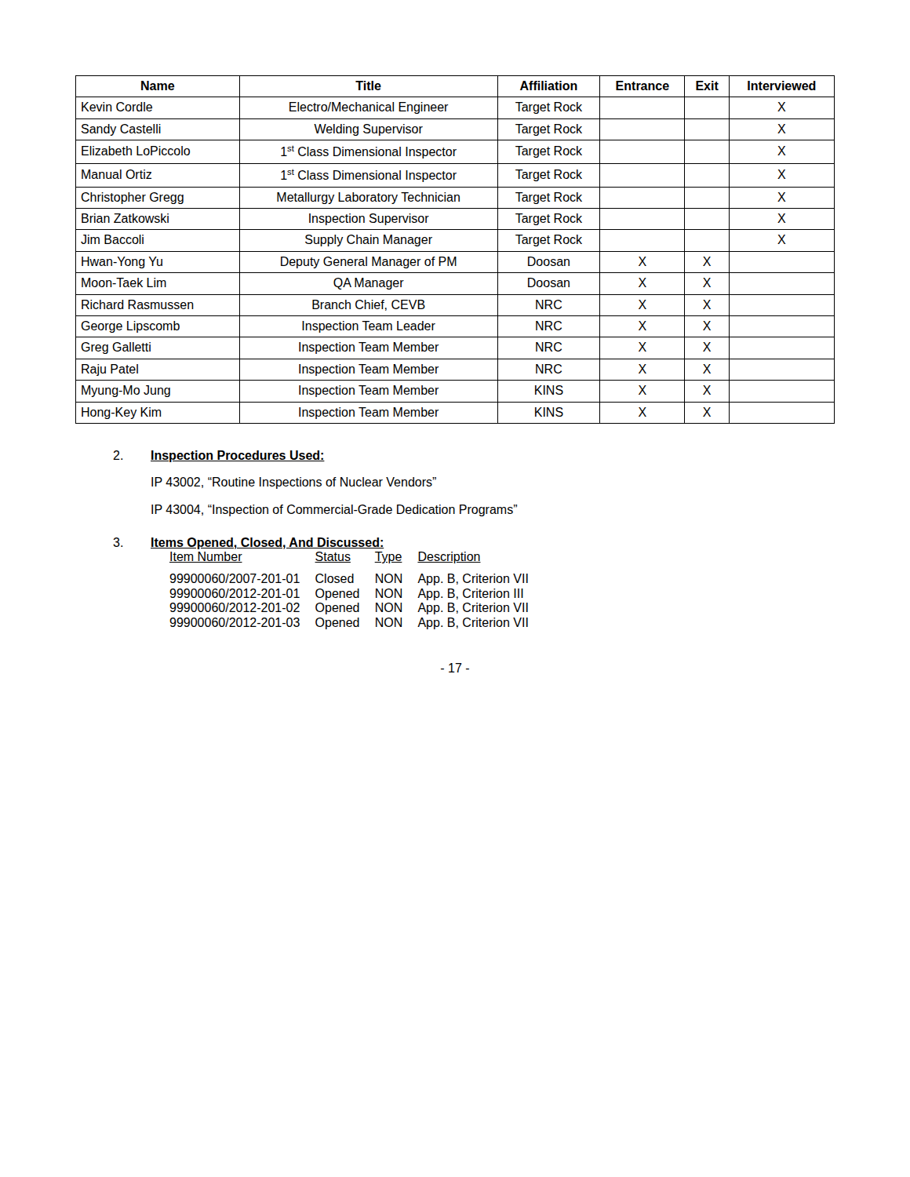| Name | Title | Affiliation | Entrance | Exit | Interviewed |
| --- | --- | --- | --- | --- | --- |
| Kevin Cordle | Electro/Mechanical Engineer | Target Rock | | | X |
| Sandy Castelli | Welding Supervisor | Target Rock | | | X |
| Elizabeth LoPiccolo | 1 st Class Dimensional Inspector | Target Rock | | | X |
| Manual Ortiz | 1 st Class Dimensional Inspector | Target Rock | | | X |
| Christopher Gregg | Metallurgy Laboratory Technician | Target Rock | | | X |
| Brian Zatkowski | Inspection Supervisor | Target Rock | | | X |
| Jim Baccoli | Supply Chain Manager | Target Rock | | | X |
| Hwan-Yong Yu | Deputy General Manager of PM | Doosan | X | X | |
| Moon-Taek Lim | QA Manager | Doosan | X | X | |
| Richard Rasmussen | Branch Chief, CEVB | NRC | X | X | |
| George Lipscomb | Inspection Team Leader | NRC | X | X | |
| Greg Galletti | Inspection Team Member | NRC | X | X | |
| Raju Patel | Inspection Team Member | NRC | X | X | |
| Myung-Mo Jung | Inspection Team Member | KINS | X | X | |
| Hong-Key Kim | Inspection Team Member | KINS | X | X | |
2. Inspection Procedures Used:
IP 43002, “Routine Inspections of Nuclear Vendors”
IP 43004, “Inspection of Commercial-Grade Dedication Programs”
3. Items Opened, Closed, And Discussed:
| Item Number | Status | Type | Description |
| --- | --- | --- | --- |
| 99900060/2007-201-01 | Closed | NON | App. B, Criterion VII |
| 99900060/2012-201-01 | Opened | NON | App. B, Criterion III |
| 99900060/2012-201-02 | Opened | NON | App. B, Criterion VII |
| 99900060/2012-201-03 | Opened | NON | App. B, Criterion VII |
- 17 -